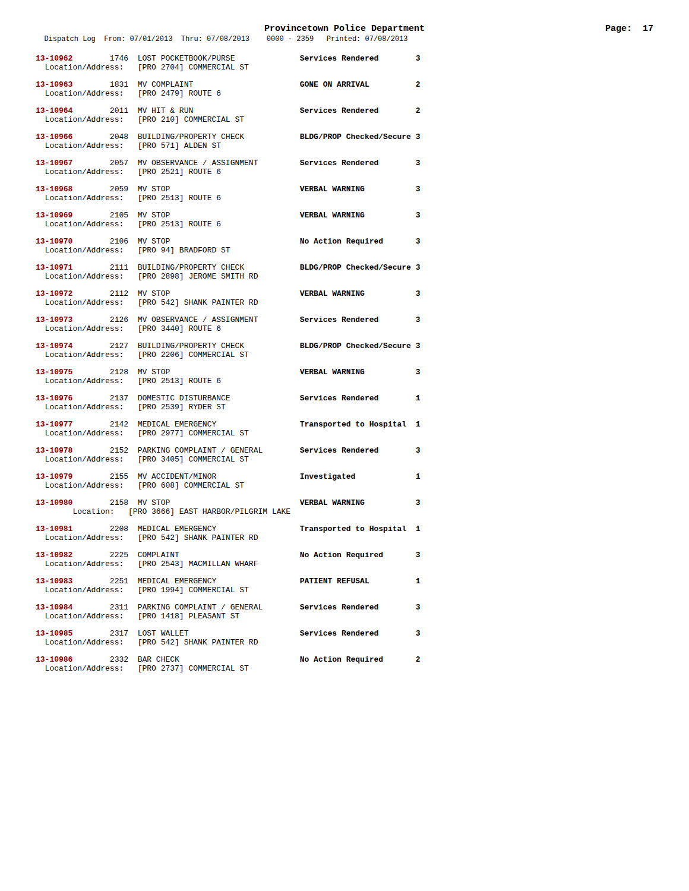Provincetown Police Department Page: 17
Dispatch Log From: 07/01/2013 Thru: 07/08/2013 0000 - 2359 Printed: 07/08/2013
13-10962 1746 LOST POCKETBOOK/PURSE Services Rendered 3 Location/Address: [PRO 2704] COMMERCIAL ST
13-10963 1831 MV COMPLAINT GONE ON ARRIVAL 2 Location/Address: [PRO 2479] ROUTE 6
13-10964 2011 MV HIT & RUN Services Rendered 2 Location/Address: [PRO 210] COMMERCIAL ST
13-10966 2048 BUILDING/PROPERTY CHECK BLDG/PROP Checked/Secure 3 Location/Address: [PRO 571] ALDEN ST
13-10967 2057 MV OBSERVANCE / ASSIGNMENT Services Rendered 3 Location/Address: [PRO 2521] ROUTE 6
13-10968 2059 MV STOP VERBAL WARNING 3 Location/Address: [PRO 2513] ROUTE 6
13-10969 2105 MV STOP VERBAL WARNING 3 Location/Address: [PRO 2513] ROUTE 6
13-10970 2106 MV STOP No Action Required 3 Location/Address: [PRO 94] BRADFORD ST
13-10971 2111 BUILDING/PROPERTY CHECK BLDG/PROP Checked/Secure 3 Location/Address: [PRO 2898] JEROME SMITH RD
13-10972 2112 MV STOP VERBAL WARNING 3 Location/Address: [PRO 542] SHANK PAINTER RD
13-10973 2126 MV OBSERVANCE / ASSIGNMENT Services Rendered 3 Location/Address: [PRO 3440] ROUTE 6
13-10974 2127 BUILDING/PROPERTY CHECK BLDG/PROP Checked/Secure 3 Location/Address: [PRO 2206] COMMERCIAL ST
13-10975 2128 MV STOP VERBAL WARNING 3 Location/Address: [PRO 2513] ROUTE 6
13-10976 2137 DOMESTIC DISTURBANCE Services Rendered 1 Location/Address: [PRO 2539] RYDER ST
13-10977 2142 MEDICAL EMERGENCY Transported to Hospital 1 Location/Address: [PRO 2977] COMMERCIAL ST
13-10978 2152 PARKING COMPLAINT / GENERAL Services Rendered 3 Location/Address: [PRO 3405] COMMERCIAL ST
13-10979 2155 MV ACCIDENT/MINOR Investigated 1 Location/Address: [PRO 608] COMMERCIAL ST
13-10980 2158 MV STOP VERBAL WARNING 3 Location: [PRO 3666] EAST HARBOR/PILGRIM LAKE
13-10981 2208 MEDICAL EMERGENCY Transported to Hospital 1 Location/Address: [PRO 542] SHANK PAINTER RD
13-10982 2225 COMPLAINT No Action Required 3 Location/Address: [PRO 2543] MACMILLAN WHARF
13-10983 2251 MEDICAL EMERGENCY PATIENT REFUSAL 1 Location/Address: [PRO 1994] COMMERCIAL ST
13-10984 2311 PARKING COMPLAINT / GENERAL Services Rendered 3 Location/Address: [PRO 1418] PLEASANT ST
13-10985 2317 LOST WALLET Services Rendered 3 Location/Address: [PRO 542] SHANK PAINTER RD
13-10986 2332 BAR CHECK No Action Required 2 Location/Address: [PRO 2737] COMMERCIAL ST